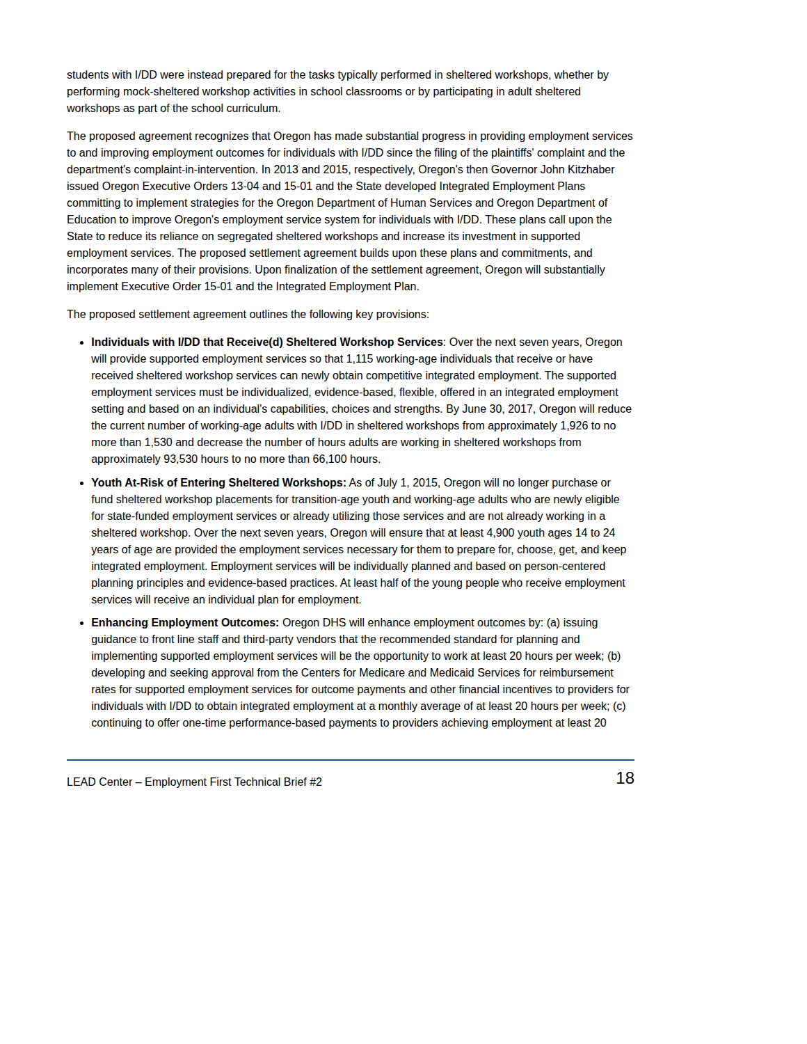students with I/DD were instead prepared for the tasks typically performed in sheltered workshops, whether by performing mock-sheltered workshop activities in school classrooms or by participating in adult sheltered workshops as part of the school curriculum.
The proposed agreement recognizes that Oregon has made substantial progress in providing employment services to and improving employment outcomes for individuals with I/DD since the filing of the plaintiffs' complaint and the department's complaint-in-intervention. In 2013 and 2015, respectively, Oregon's then Governor John Kitzhaber issued Oregon Executive Orders 13-04 and 15-01 and the State developed Integrated Employment Plans committing to implement strategies for the Oregon Department of Human Services and Oregon Department of Education to improve Oregon's employment service system for individuals with I/DD. These plans call upon the State to reduce its reliance on segregated sheltered workshops and increase its investment in supported employment services. The proposed settlement agreement builds upon these plans and commitments, and incorporates many of their provisions. Upon finalization of the settlement agreement, Oregon will substantially implement Executive Order 15-01 and the Integrated Employment Plan.
The proposed settlement agreement outlines the following key provisions:
Individuals with I/DD that Receive(d) Sheltered Workshop Services: Over the next seven years, Oregon will provide supported employment services so that 1,115 working-age individuals that receive or have received sheltered workshop services can newly obtain competitive integrated employment. The supported employment services must be individualized, evidence-based, flexible, offered in an integrated employment setting and based on an individual's capabilities, choices and strengths. By June 30, 2017, Oregon will reduce the current number of working-age adults with I/DD in sheltered workshops from approximately 1,926 to no more than 1,530 and decrease the number of hours adults are working in sheltered workshops from approximately 93,530 hours to no more than 66,100 hours.
Youth At-Risk of Entering Sheltered Workshops: As of July 1, 2015, Oregon will no longer purchase or fund sheltered workshop placements for transition-age youth and working-age adults who are newly eligible for state-funded employment services or already utilizing those services and are not already working in a sheltered workshop. Over the next seven years, Oregon will ensure that at least 4,900 youth ages 14 to 24 years of age are provided the employment services necessary for them to prepare for, choose, get, and keep integrated employment. Employment services will be individually planned and based on person-centered planning principles and evidence-based practices. At least half of the young people who receive employment services will receive an individual plan for employment.
Enhancing Employment Outcomes: Oregon DHS will enhance employment outcomes by: (a) issuing guidance to front line staff and third-party vendors that the recommended standard for planning and implementing supported employment services will be the opportunity to work at least 20 hours per week; (b) developing and seeking approval from the Centers for Medicare and Medicaid Services for reimbursement rates for supported employment services for outcome payments and other financial incentives to providers for individuals with I/DD to obtain integrated employment at a monthly average of at least 20 hours per week; (c) continuing to offer one-time performance-based payments to providers achieving employment at least 20
LEAD Center – Employment First Technical Brief #2 18